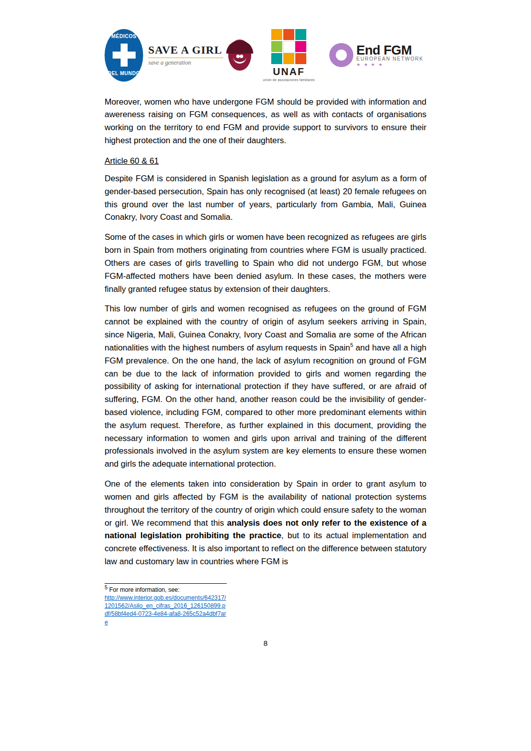MÉDICOS
DEL MUNDO
SAVE A GIRL
save a generation
UNAF
unión de asociaciones familiares
End FGM EUROPEAN NETWORK ★ ★ ★ ★
Moreover, women who have undergone FGM should be provided with information and awereness raising on FGM consequences, as well as with contacts of organisations working on the territory to end FGM and provide support to survivors to ensure their highest protection and the one of their daughters.
Article 60 & 61
Despite FGM is considered in Spanish legislation as a ground for asylum as a form of gender-based persecution, Spain has only recognised (at least) 20 female refugees on this ground over the last number of years, particularly from Gambia, Mali, Guinea Conakry, Ivory Coast and Somalia.
Some of the cases in which girls or women have been recognized as refugees are girls born in Spain from mothers originating from countries where FGM is usually practiced. Others are cases of girls travelling to Spain who did not undergo FGM, but whose FGM-affected mothers have been denied asylum. In these cases, the mothers were finally granted refugee status by extension of their daughters.
This low number of girls and women recognised as refugees on the ground of FGM cannot be explained with the country of origin of asylum seekers arriving in Spain, since Nigeria, Mali, Guinea Conakry, Ivory Coast and Somalia are some of the African nationalities with the highest numbers of asylum requests in Spain5 and have all a high FGM prevalence. On the one hand, the lack of asylum recognition on ground of FGM can be due to the lack of information provided to girls and women regarding the possibility of asking for international protection if they have suffered, or are afraid of suffering, FGM. On the other hand, another reason could be the invisibility of gender-based violence, including FGM, compared to other more predominant elements within the asylum request. Therefore, as further explained in this document, providing the necessary information to women and girls upon arrival and training of the different professionals involved in the asylum system are key elements to ensure these women and girls the adequate international protection.
One of the elements taken into consideration by Spain in order to grant asylum to women and girls affected by FGM is the availability of national protection systems throughout the territory of the country of origin which could ensure safety to the woman or girl. We recommend that this analysis does not only refer to the existence of a national legislation prohibiting the practice, but to its actual implementation and concrete effectiveness. It is also important to reflect on the difference between statutory law and customary law in countries where FGM is
5 For more information, see:
http://www.interior.gob.es/documents/642317/1201562/Asilo_en_cifras_2016_126150899.pdf/58bf4ed4-0723-4e84-afa8-265c52a4dbf7are
8